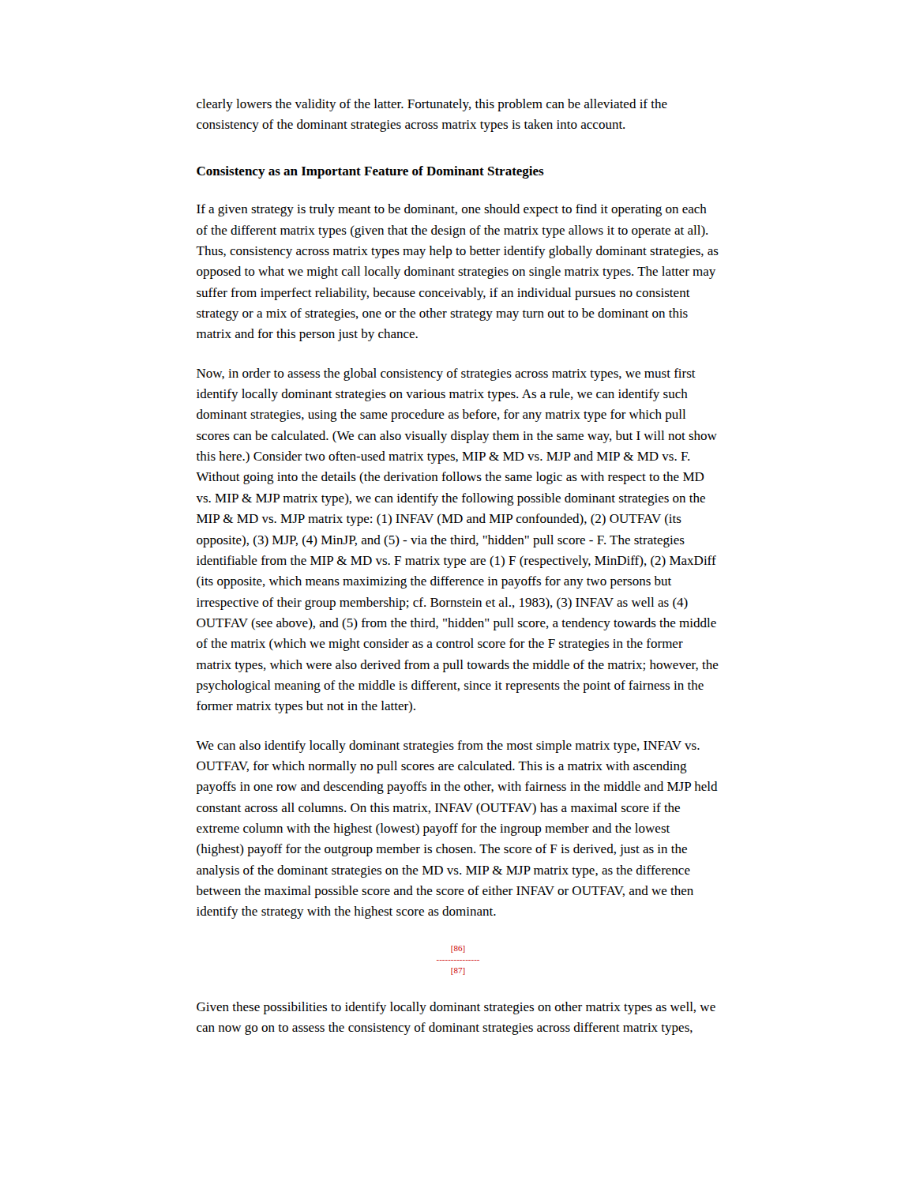clearly lowers the validity of the latter. Fortunately, this problem can be alleviated if the consistency of the dominant strategies across matrix types is taken into account.
Consistency as an Important Feature of Dominant Strategies
If a given strategy is truly meant to be dominant, one should expect to find it operating on each of the different matrix types (given that the design of the matrix type allows it to operate at all). Thus, consistency across matrix types may help to better identify globally dominant strategies, as opposed to what we might call locally dominant strategies on single matrix types. The latter may suffer from imperfect reliability, because conceivably, if an individual pursues no consistent strategy or a mix of strategies, one or the other strategy may turn out to be dominant on this matrix and for this person just by chance.
Now, in order to assess the global consistency of strategies across matrix types, we must first identify locally dominant strategies on various matrix types. As a rule, we can identify such dominant strategies, using the same procedure as before, for any matrix type for which pull scores can be calculated. (We can also visually display them in the same way, but I will not show this here.) Consider two often-used matrix types, MIP & MD vs. MJP and MIP & MD vs. F. Without going into the details (the derivation follows the same logic as with respect to the MD vs. MIP & MJP matrix type), we can identify the following possible dominant strategies on the MIP & MD vs. MJP matrix type: (1) INFAV (MD and MIP confounded), (2) OUTFAV (its opposite), (3) MJP, (4) MinJP, and (5) - via the third, "hidden" pull score - F. The strategies identifiable from the MIP & MD vs. F matrix type are (1) F (respectively, MinDiff), (2) MaxDiff (its opposite, which means maximizing the difference in payoffs for any two persons but irrespective of their group membership; cf. Bornstein et al., 1983), (3) INFAV as well as (4) OUTFAV (see above), and (5) from the third, "hidden" pull score, a tendency towards the middle of the matrix (which we might consider as a control score for the F strategies in the former matrix types, which were also derived from a pull towards the middle of the matrix; however, the psychological meaning of the middle is different, since it represents the point of fairness in the former matrix types but not in the latter).
We can also identify locally dominant strategies from the most simple matrix type, INFAV vs. OUTFAV, for which normally no pull scores are calculated. This is a matrix with ascending payoffs in one row and descending payoffs in the other, with fairness in the middle and MJP held constant across all columns. On this matrix, INFAV (OUTFAV) has a maximal score if the extreme column with the highest (lowest) payoff for the ingroup member and the lowest (highest) payoff for the outgroup member is chosen. The score of F is derived, just as in the analysis of the dominant strategies on the MD vs. MIP & MJP matrix type, as the difference between the maximal possible score and the score of either INFAV or OUTFAV, and we then identify the strategy with the highest score as dominant.
[86]
---------------
[87]
Given these possibilities to identify locally dominant strategies on other matrix types as well, we can now go on to assess the consistency of dominant strategies across different matrix types,